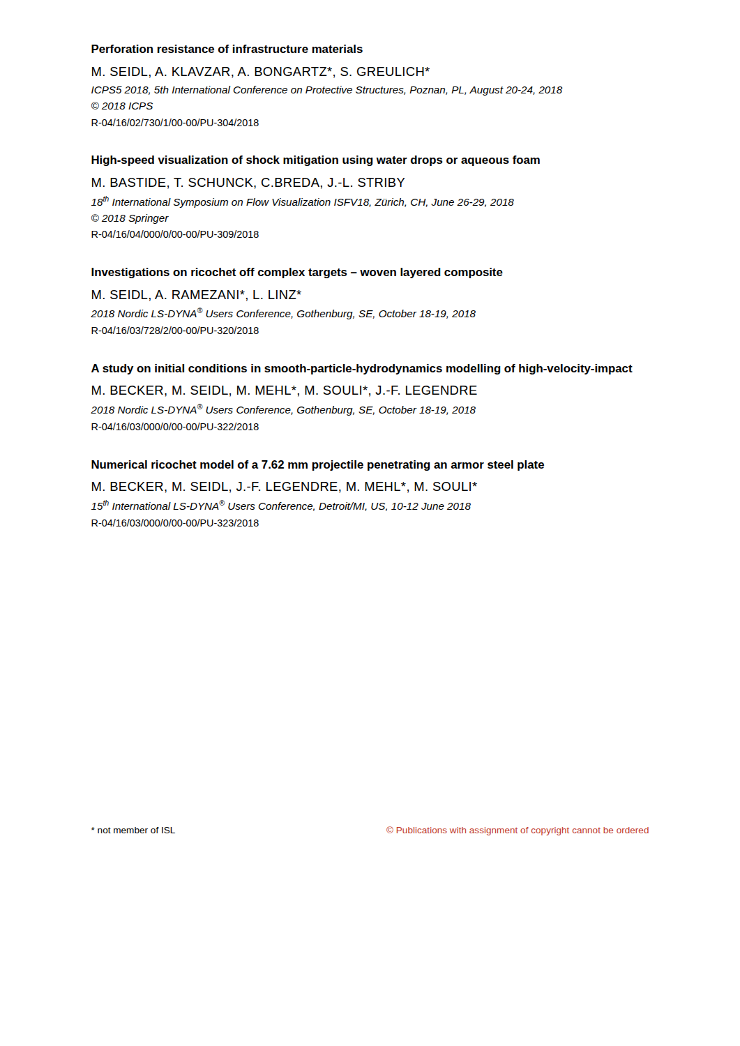Perforation resistance of infrastructure materials
M. SEIDL, A. KLAVZAR, A. BONGARTZ*, S. GREULICH*
ICPS5 2018, 5th International Conference on Protective Structures, Poznan, PL, August 20-24, 2018
© 2018 ICPS
R-04/16/02/730/1/00-00/PU-304/2018
High-speed visualization of shock mitigation using water drops or aqueous foam
M. BASTIDE, T. SCHUNCK, C.BREDA, J.-L. STRIBY
18th International Symposium on Flow Visualization ISFV18, Zürich, CH, June 26-29, 2018
© 2018 Springer
R-04/16/04/000/0/00-00/PU-309/2018
Investigations on ricochet off complex targets – woven layered composite
M. SEIDL, A. RAMEZANI*, L. LINZ*
2018 Nordic LS-DYNA® Users Conference, Gothenburg, SE, October 18-19, 2018
R-04/16/03/728/2/00-00/PU-320/2018
A study on initial conditions in smooth-particle-hydrodynamics modelling of high-velocity-impact
M. BECKER, M. SEIDL, M. MEHL*, M. SOULI*, J.-F. LEGENDRE
2018 Nordic LS-DYNA® Users Conference, Gothenburg, SE, October 18-19, 2018
R-04/16/03/000/0/00-00/PU-322/2018
Numerical ricochet model of a 7.62 mm projectile penetrating an armor steel plate
M. BECKER, M. SEIDL, J.-F. LEGENDRE, M. MEHL*, M. SOULI*
15th International LS-DYNA® Users Conference, Detroit/MI, US, 10-12 June 2018
R-04/16/03/000/0/00-00/PU-323/2018
* not member of ISL © Publications with assignment of copyright cannot be ordered